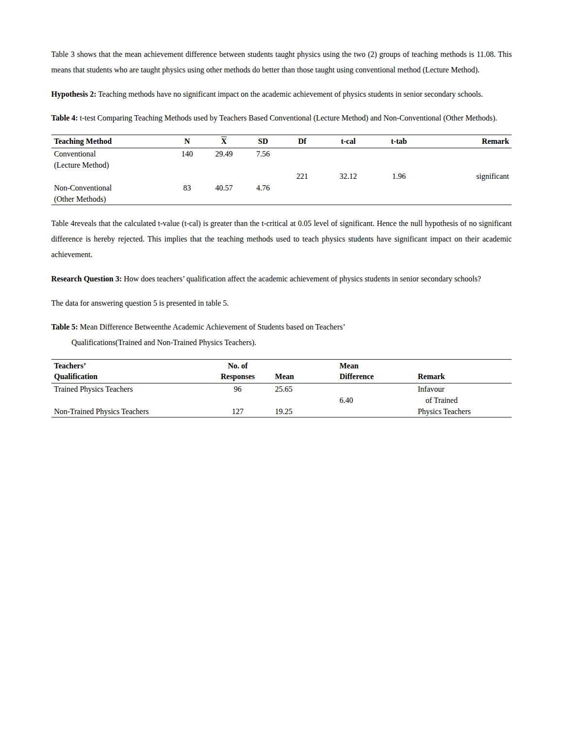Table 3 shows that the mean achievement difference between students taught physics using the two (2) groups of teaching methods is 11.08. This means that students who are taught physics using other methods do better than those taught using conventional method (Lecture Method).
Hypothesis 2: Teaching methods have no significant impact on the academic achievement of physics students in senior secondary schools.
Table 4: t-test Comparing Teaching Methods used by Teachers Based Conventional (Lecture Method) and Non-Conventional (Other Methods).
| Teaching Method | N | X | SD | Df | t-cal | t-tab | Remark |
| --- | --- | --- | --- | --- | --- | --- | --- |
| Conventional | 140 | 29.49 | 7.56 | | | | |
| (Lecture Method) | | | | | | | |
| | | | | 221 | 32.12 | 1.96 | significant |
| Non-Conventional | 83 | 40.57 | 4.76 | | | | |
| (Other Methods) | | | | | | | |
Table 4reveals that the calculated t-value (t-cal) is greater than the t-critical at 0.05 level of significant. Hence the null hypothesis of no significant difference is hereby rejected. This implies that the teaching methods used to teach physics students have significant impact on their academic achievement.
Research Question 3: How does teachers’ qualification affect the academic achievement of physics students in senior secondary schools?
The data for answering question 5 is presented in table 5.
Table 5: Mean Difference Betweenthe Academic Achievement of Students based on Teachers’ Qualifications(Trained and Non-Trained Physics Teachers).
| Teachers’ Qualification | No. of Responses | Mean | Mean Difference | Remark |
| --- | --- | --- | --- | --- |
| Trained Physics Teachers | 96 | 25.65 | | Infavour |
| | | | 6.40 | of Trained |
| Non-Trained Physics Teachers | 127 | 19.25 | | Physics Teachers |